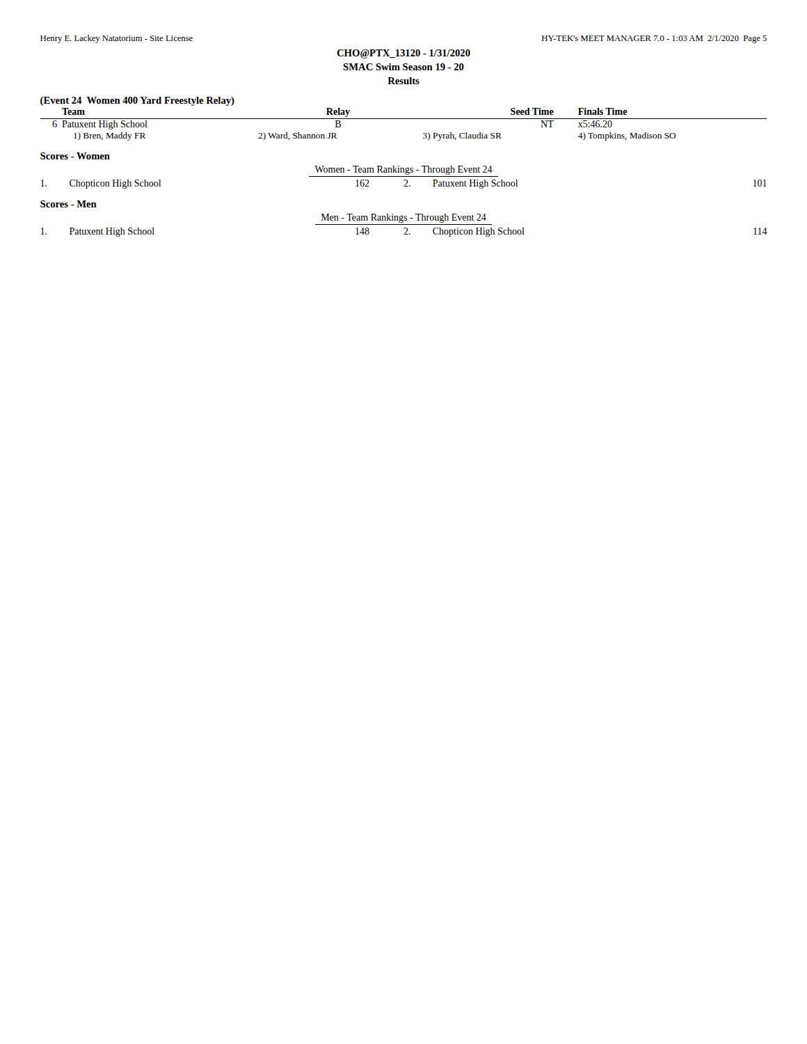Henry E. Lackey Natatorium - Site License
HY-TEK's MEET MANAGER 7.0 - 1:03 AM 2/1/2020 Page 5
CHO@PTX_13120 - 1/31/2020 SMAC Swim Season 19 - 20 Results
(Event 24 Women 400 Yard Freestyle Relay)
| | Team | Relay | Seed Time | Finals Time |
| --- | --- | --- | --- | --- |
| 6 | Patuxent High School | B | NT | x5:46.20 |
| | 1) Bren, Maddy FR | 2) Ward, Shannon JR | 3) Pyrah, Claudia SR | 4) Tompkins, Madison SO |
Scores - Women
Women - Team Rankings - Through Event 24
| 1. | Chopticon High School | 162 | 2. | Patuxent High School | 101 |
Scores - Men
Men - Team Rankings - Through Event 24
| 1. | Patuxent High School | 148 | 2. | Chopticon High School | 114 |